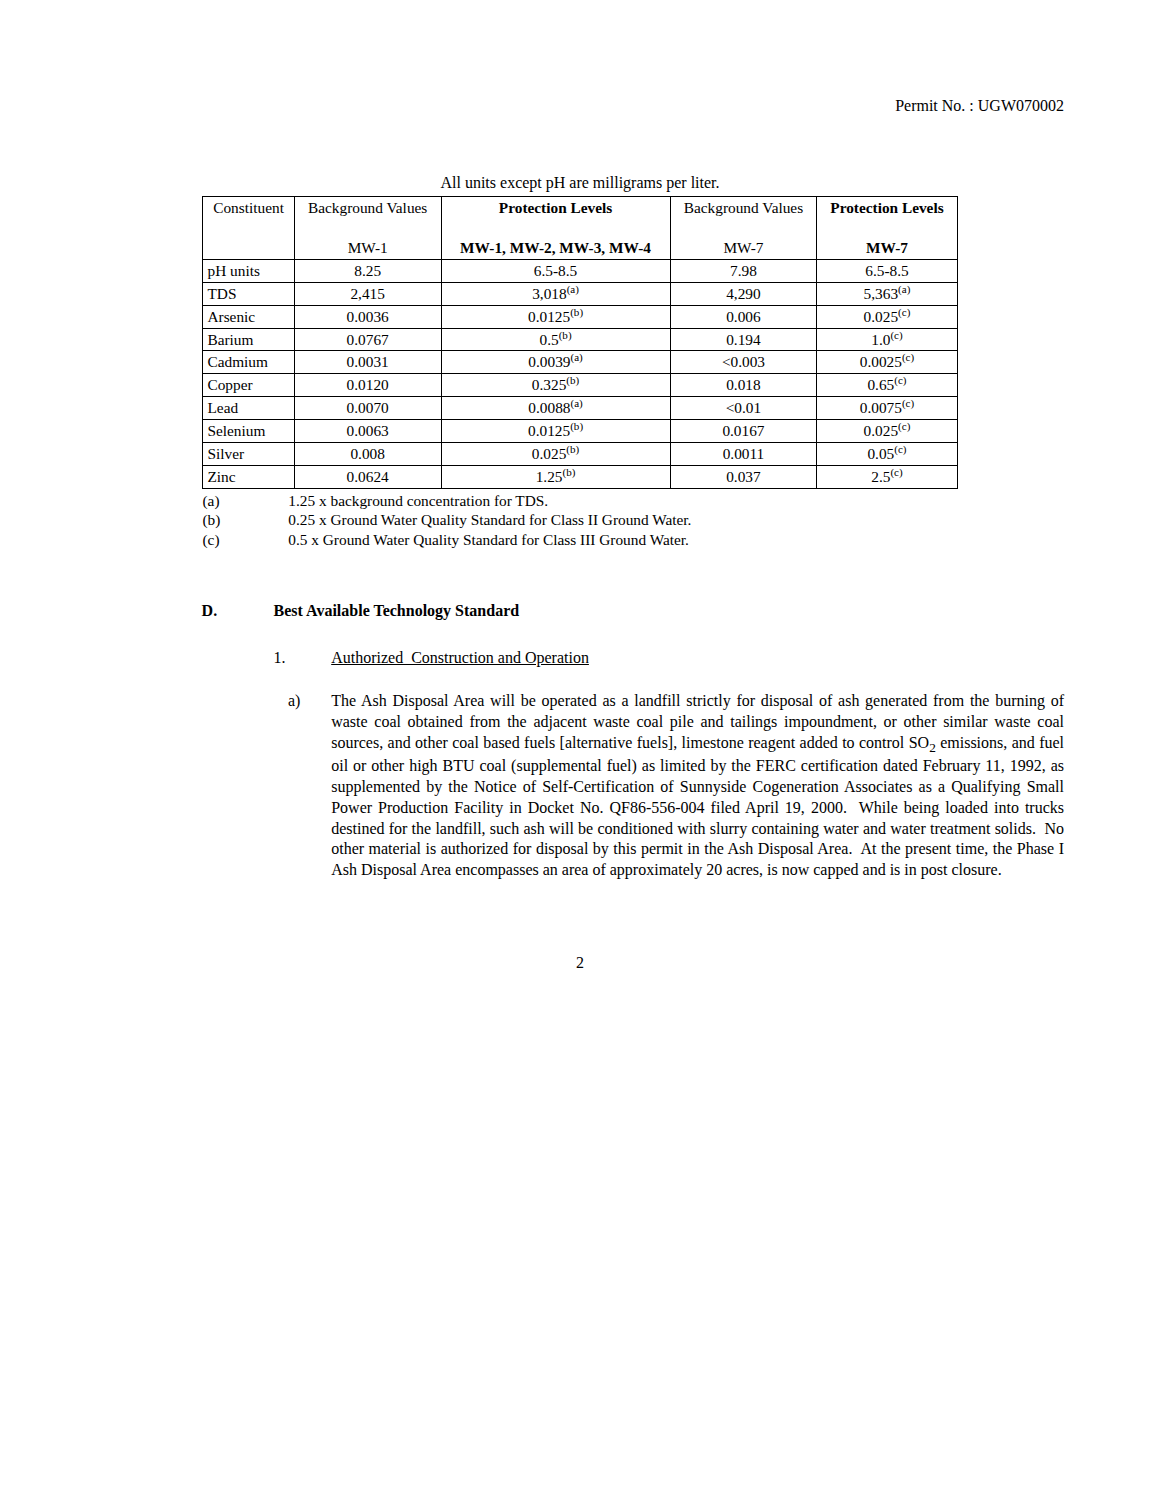Permit No. : UGW070002
All units except pH are milligrams per liter.
| Constituent | Background Values MW-1 | Protection Levels MW-1, MW-2, MW-3, MW-4 | Background Values MW-7 | Protection Levels MW-7 |
| --- | --- | --- | --- | --- |
| pH units | 8.25 | 6.5-8.5 | 7.98 | 6.5-8.5 |
| TDS | 2,415 | 3,018 (a) | 4,290 | 5,363 (a) |
| Arsenic | 0.0036 | 0.0125 (b) | 0.006 | 0.025 (c) |
| Barium | 0.0767 | 0.5 (b) | 0.194 | 1.0 (c) |
| Cadmium | 0.0031 | 0.0039 (a) | <0.003 | 0.0025 (c) |
| Copper | 0.0120 | 0.325 (b) | 0.018 | 0.65 (c) |
| Lead | 0.0070 | 0.0088 (a) | <0.01 | 0.0075 (c) |
| Selenium | 0.0063 | 0.0125 (b) | 0.0167 | 0.025 (c) |
| Silver | 0.008 | 0.025 (b) | 0.0011 | 0.05 (c) |
| Zinc | 0.0624 | 1.25 (b) | 0.037 | 2.5 (c) |
| (a) | | 1.25 x background concentration for TDS. |
| (b) | | 0.25 x Ground Water Quality Standard for Class II Ground Water. |
| (c) | | 0.5 x Ground Water Quality Standard for Class III Ground Water. |
D. Best Available Technology Standard
1. Authorized Construction and Operation
a) The Ash Disposal Area will be operated as a landfill strictly for disposal of ash generated from the burning of waste coal obtained from the adjacent waste coal pile and tailings impoundment, or other similar waste coal sources, and other coal based fuels [alternative fuels], limestone reagent added to control SO2 emissions, and fuel oil or other high BTU coal (supplemental fuel) as limited by the FERC certification dated February 11, 1992, as supplemented by the Notice of Self-Certification of Sunnyside Cogeneration Associates as a Qualifying Small Power Production Facility in Docket No. QF86-556-004 filed April 19, 2000. While being loaded into trucks destined for the landfill, such ash will be conditioned with slurry containing water and water treatment solids. No other material is authorized for disposal by this permit in the Ash Disposal Area. At the present time, the Phase I Ash Disposal Area encompasses an area of approximately 20 acres, is now capped and is in post closure.
2